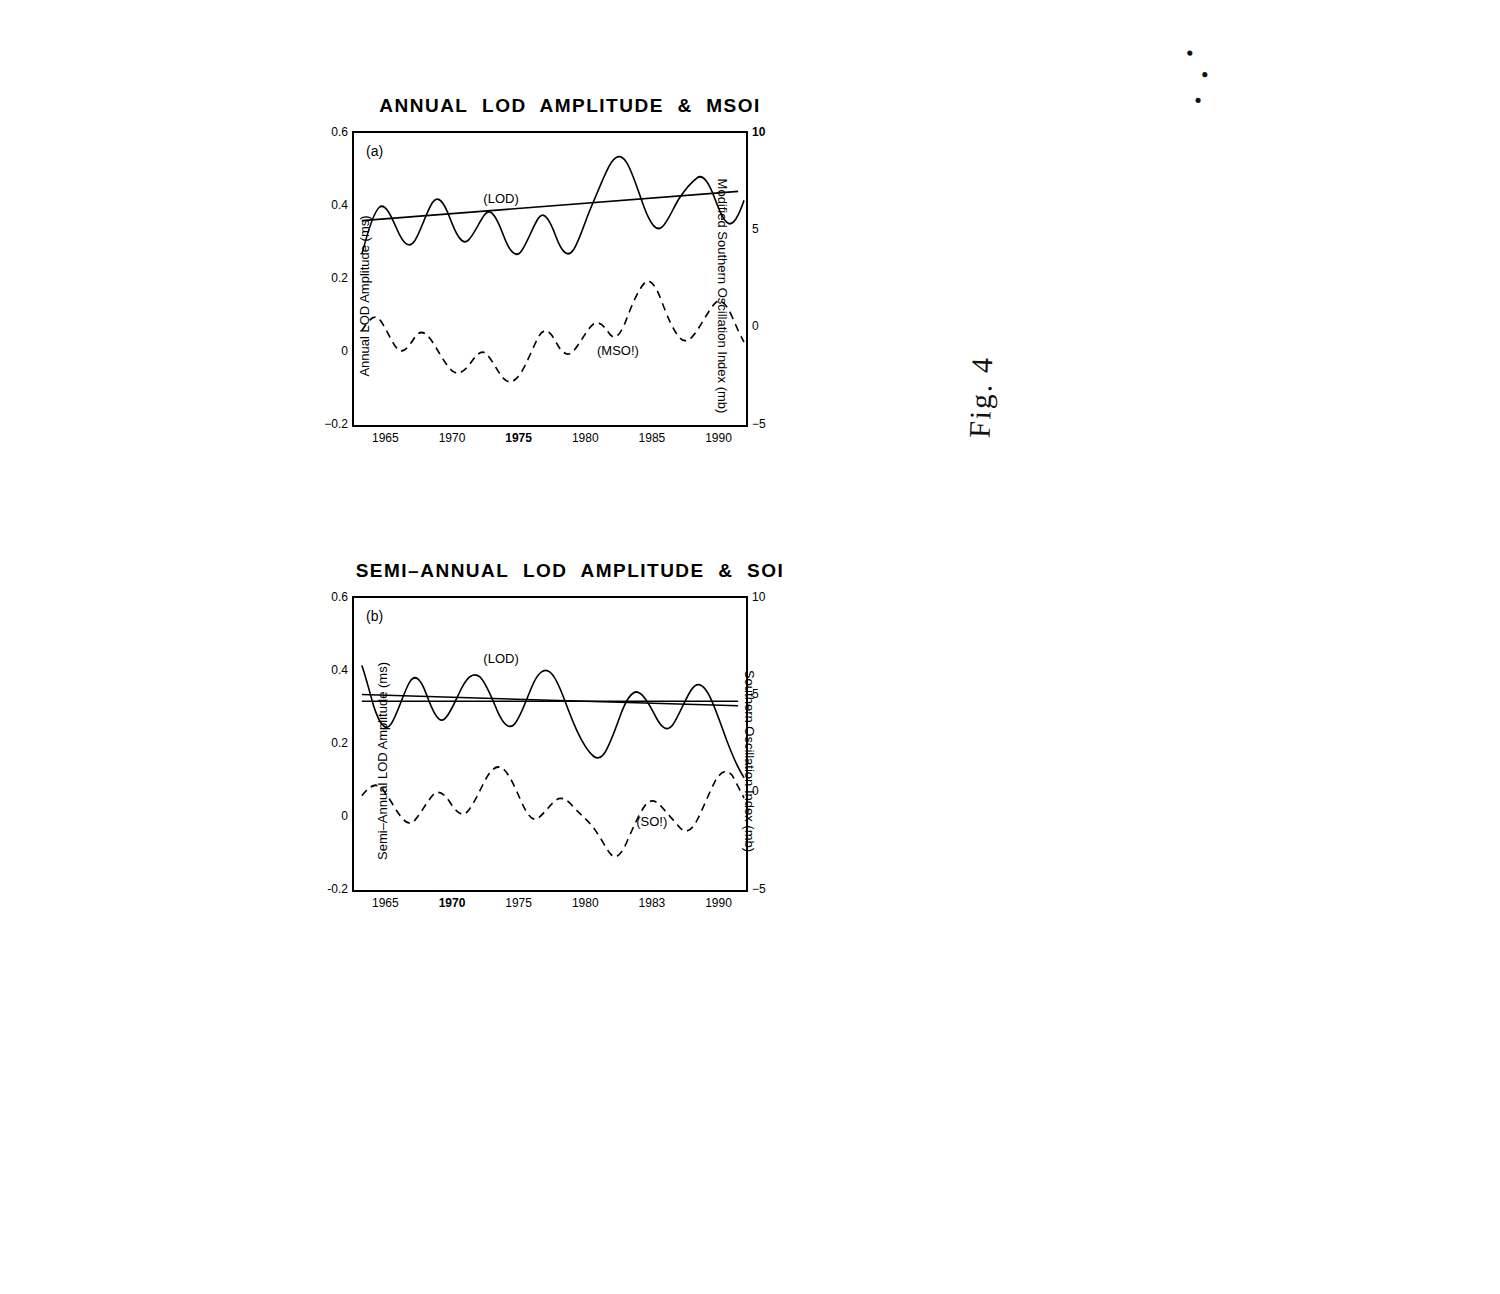ANNUAL LOD AMPLITUDE & MSOI
Annual LOD Amplitude (ms) Modified Southern Oscillation Index (mb)
(a) 0.6 0.4 0.2 0 −0.2 10 5 0 −5 1965 1970 1975 1980 1985 1990 (LOD) (MSO!)
SEMI–ANNUAL LOD AMPLITUDE & SOI
Semi–Annual LOD Amplitude (ms) Southern Oscillation Index (mb)
(b) 0.6 0.4 0.2 0 -0.2 10 5 0 −5 1965 1970 1975 1980 1983 1990 (LOD) (SO!)
Fig. 4
•
•
•